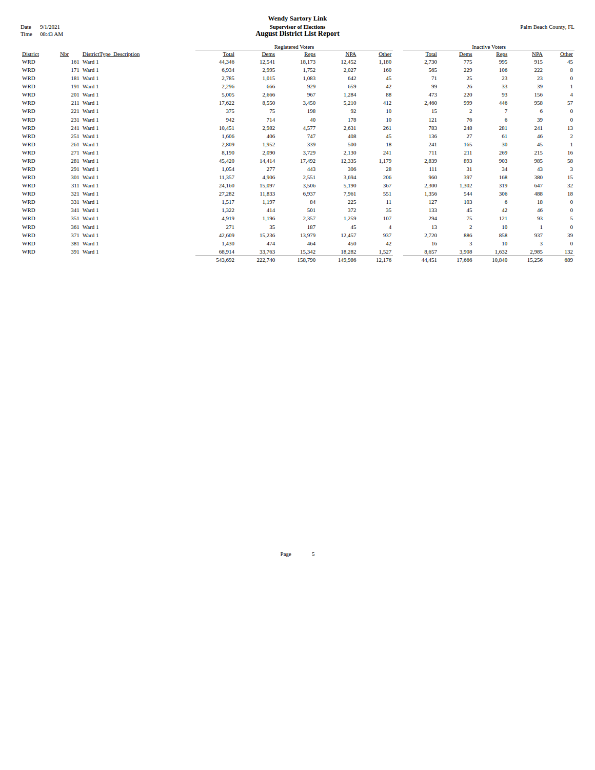Wendy Sartory Link
Date9/1/2021
Supervisor of Elections
Palm Beach County, FL
Time08:43 AM
August District List Report
| | | | Registered Voters | | Inactive Voters |
| --- | --- | --- | --- | --- | --- |
| District | Nbr | DistrictType Description | Total | Dems | Reps | NPA | Other | | Total | Dems | Reps | NPA | Other |
| WRD | 161 | Ward 1 | 44,346 | 12,541 | 18,173 | 12,452 | 1,180 | | 2,730 | 775 | 995 | 915 | 45 |
| WRD | 171 | Ward 1 | 6,934 | 2,995 | 1,752 | 2,027 | 160 | | 565 | 229 | 106 | 222 | 8 |
| WRD | 181 | Ward 1 | 2,785 | 1,015 | 1,083 | 642 | 45 | | 71 | 25 | 23 | 23 | 0 |
| WRD | 191 | Ward 1 | 2,296 | 666 | 929 | 659 | 42 | | 99 | 26 | 33 | 39 | 1 |
| WRD | 201 | Ward 1 | 5,005 | 2,666 | 967 | 1,284 | 88 | | 473 | 220 | 93 | 156 | 4 |
| WRD | 211 | Ward 1 | 17,622 | 8,550 | 3,450 | 5,210 | 412 | | 2,460 | 999 | 446 | 958 | 57 |
| WRD | 221 | Ward 1 | 375 | 75 | 198 | 92 | 10 | | 15 | 2 | 7 | 6 | 0 |
| WRD | 231 | Ward 1 | 942 | 714 | 40 | 178 | 10 | | 121 | 76 | 6 | 39 | 0 |
| WRD | 241 | Ward 1 | 10,451 | 2,982 | 4,577 | 2,631 | 261 | | 783 | 248 | 281 | 241 | 13 |
| WRD | 251 | Ward 1 | 1,606 | 406 | 747 | 408 | 45 | | 136 | 27 | 61 | 46 | 2 |
| WRD | 261 | Ward 1 | 2,809 | 1,952 | 339 | 500 | 18 | | 241 | 165 | 30 | 45 | 1 |
| WRD | 271 | Ward 1 | 8,190 | 2,090 | 3,729 | 2,130 | 241 | | 711 | 211 | 269 | 215 | 16 |
| WRD | 281 | Ward 1 | 45,420 | 14,414 | 17,492 | 12,335 | 1,179 | | 2,839 | 893 | 903 | 985 | 58 |
| WRD | 291 | Ward 1 | 1,054 | 277 | 443 | 306 | 28 | | 111 | 31 | 34 | 43 | 3 |
| WRD | 301 | Ward 1 | 11,357 | 4,906 | 2,551 | 3,694 | 206 | | 960 | 397 | 168 | 380 | 15 |
| WRD | 311 | Ward 1 | 24,160 | 15,097 | 3,506 | 5,190 | 367 | | 2,300 | 1,302 | 319 | 647 | 32 |
| WRD | 321 | Ward 1 | 27,282 | 11,833 | 6,937 | 7,961 | 551 | | 1,356 | 544 | 306 | 488 | 18 |
| WRD | 331 | Ward 1 | 1,517 | 1,197 | 84 | 225 | 11 | | 127 | 103 | 6 | 18 | 0 |
| WRD | 341 | Ward 1 | 1,322 | 414 | 501 | 372 | 35 | | 133 | 45 | 42 | 46 | 0 |
| WRD | 351 | Ward 1 | 4,919 | 1,196 | 2,357 | 1,259 | 107 | | 294 | 75 | 121 | 93 | 5 |
| WRD | 361 | Ward 1 | 271 | 35 | 187 | 45 | 4 | | 13 | 2 | 10 | 1 | 0 |
| WRD | 371 | Ward 1 | 42,609 | 15,236 | 13,979 | 12,457 | 937 | | 2,720 | 886 | 858 | 937 | 39 |
| WRD | 381 | Ward 1 | 1,430 | 474 | 464 | 450 | 42 | | 16 | 3 | 10 | 3 | 0 |
| WRD | 391 | Ward 1 | 68,914 | 33,763 | 15,342 | 18,282 | 1,527 | | 8,657 | 3,908 | 1,632 | 2,985 | 132 |
| | | | 543,692 | 222,740 | 158,790 | 149,986 | 12,176 | | 44,451 | 17,666 | 10,840 | 15,256 | 689 |
Page5